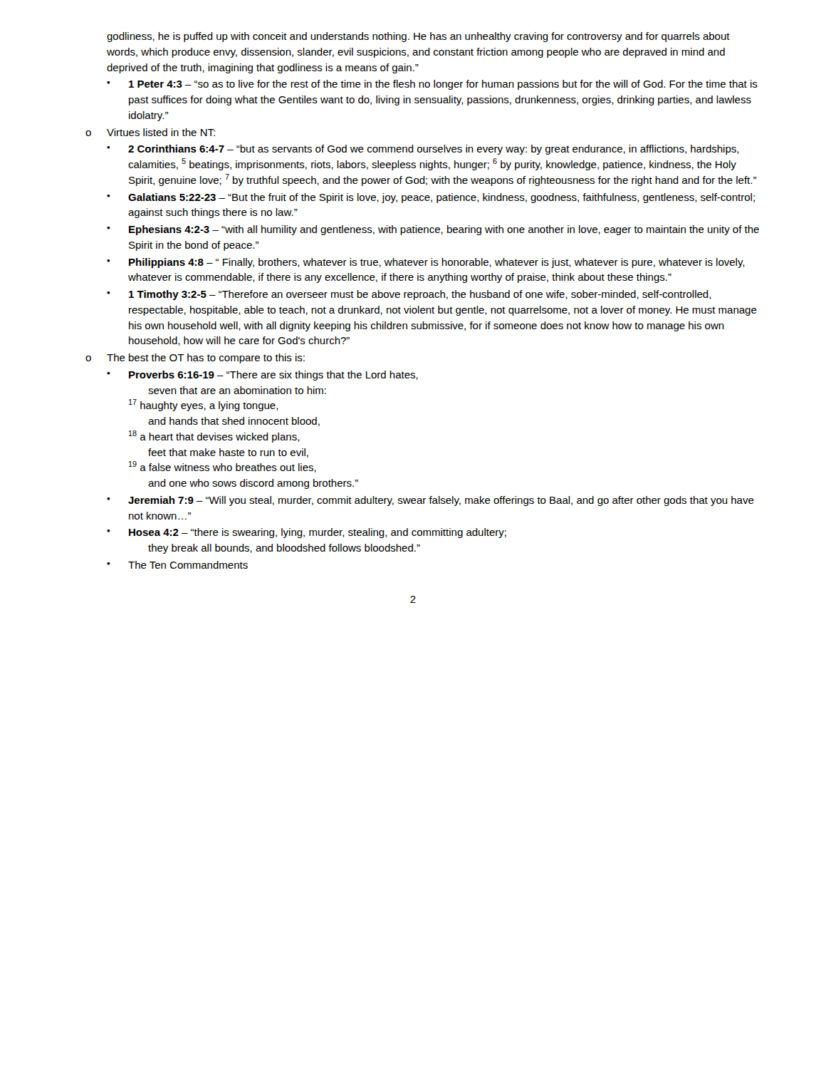godliness, he is puffed up with conceit and understands nothing. He has an unhealthy craving for controversy and for quarrels about words, which produce envy, dissension, slander, evil suspicions, and constant friction among people who are depraved in mind and deprived of the truth, imagining that godliness is a means of gain.”
1 Peter 4:3 – “so as to live for the rest of the time in the flesh no longer for human passions but for the will of God. For the time that is past suffices for doing what the Gentiles want to do, living in sensuality, passions, drunkenness, orgies, drinking parties, and lawless idolatry.”
Virtues listed in the NT:
2 Corinthians 6:4-7 – “but as servants of God we commend ourselves in every way: by great endurance, in afflictions, hardships, calamities, 5 beatings, imprisonments, riots, labors, sleepless nights, hunger; 6 by purity, knowledge, patience, kindness, the Holy Spirit, genuine love; 7 by truthful speech, and the power of God; with the weapons of righteousness for the right hand and for the left.”
Galatians 5:22-23 – “But the fruit of the Spirit is love, joy, peace, patience, kindness, goodness, faithfulness, gentleness, self-control; against such things there is no law.”
Ephesians 4:2-3 – “with all humility and gentleness, with patience, bearing with one another in love, eager to maintain the unity of the Spirit in the bond of peace.”
Philippians 4:8 – “ Finally, brothers, whatever is true, whatever is honorable, whatever is just, whatever is pure, whatever is lovely, whatever is commendable, if there is any excellence, if there is anything worthy of praise, think about these things.”
1 Timothy 3:2-5 – “Therefore an overseer must be above reproach, the husband of one wife, sober-minded, self-controlled, respectable, hospitable, able to teach, not a drunkard, not violent but gentle, not quarrelsome, not a lover of money. He must manage his own household well, with all dignity keeping his children submissive, for if someone does not know how to manage his own household, how will he care for God's church?”
The best the OT has to compare to this is:
Proverbs 6:16-19 – “There are six things that the Lord hates, seven that are an abomination to him: 17 haughty eyes, a lying tongue, and hands that shed innocent blood, 18 a heart that devises wicked plans, feet that make haste to run to evil, 19 a false witness who breathes out lies, and one who sows discord among brothers.”
Jeremiah 7:9 – “Will you steal, murder, commit adultery, swear falsely, make offerings to Baal, and go after other gods that you have not known…”
Hosea 4:2 – “there is swearing, lying, murder, stealing, and committing adultery; they break all bounds, and bloodshed follows bloodshed.”
The Ten Commandments
2